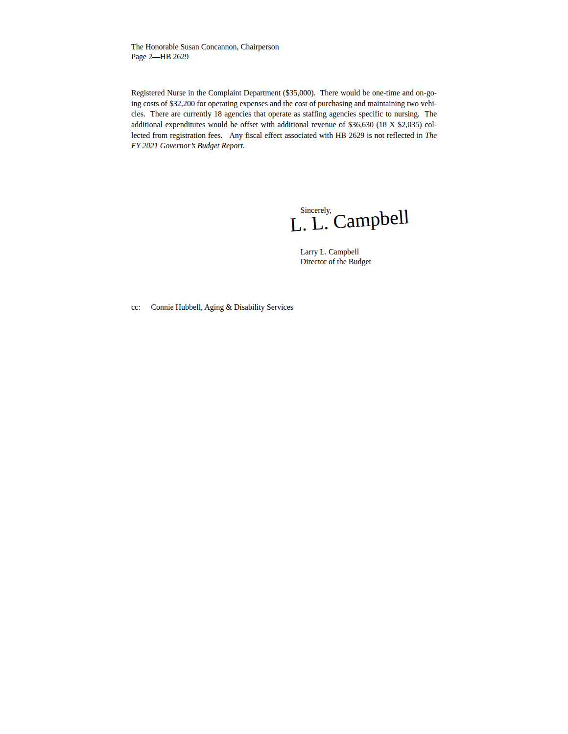The Honorable Susan Concannon, Chairperson
Page 2—HB 2629
Registered Nurse in the Complaint Department ($35,000). There would be one-time and on-going costs of $32,200 for operating expenses and the cost of purchasing and maintaining two vehicles. There are currently 18 agencies that operate as staffing agencies specific to nursing. The additional expenditures would be offset with additional revenue of $36,630 (18 X $2,035) collected from registration fees. Any fiscal effect associated with HB 2629 is not reflected in The FY 2021 Governor’s Budget Report.
Sincerely,
L. L. Campbell
Larry L. Campbell
Director of the Budget
cc: Connie Hubbell, Aging & Disability Services